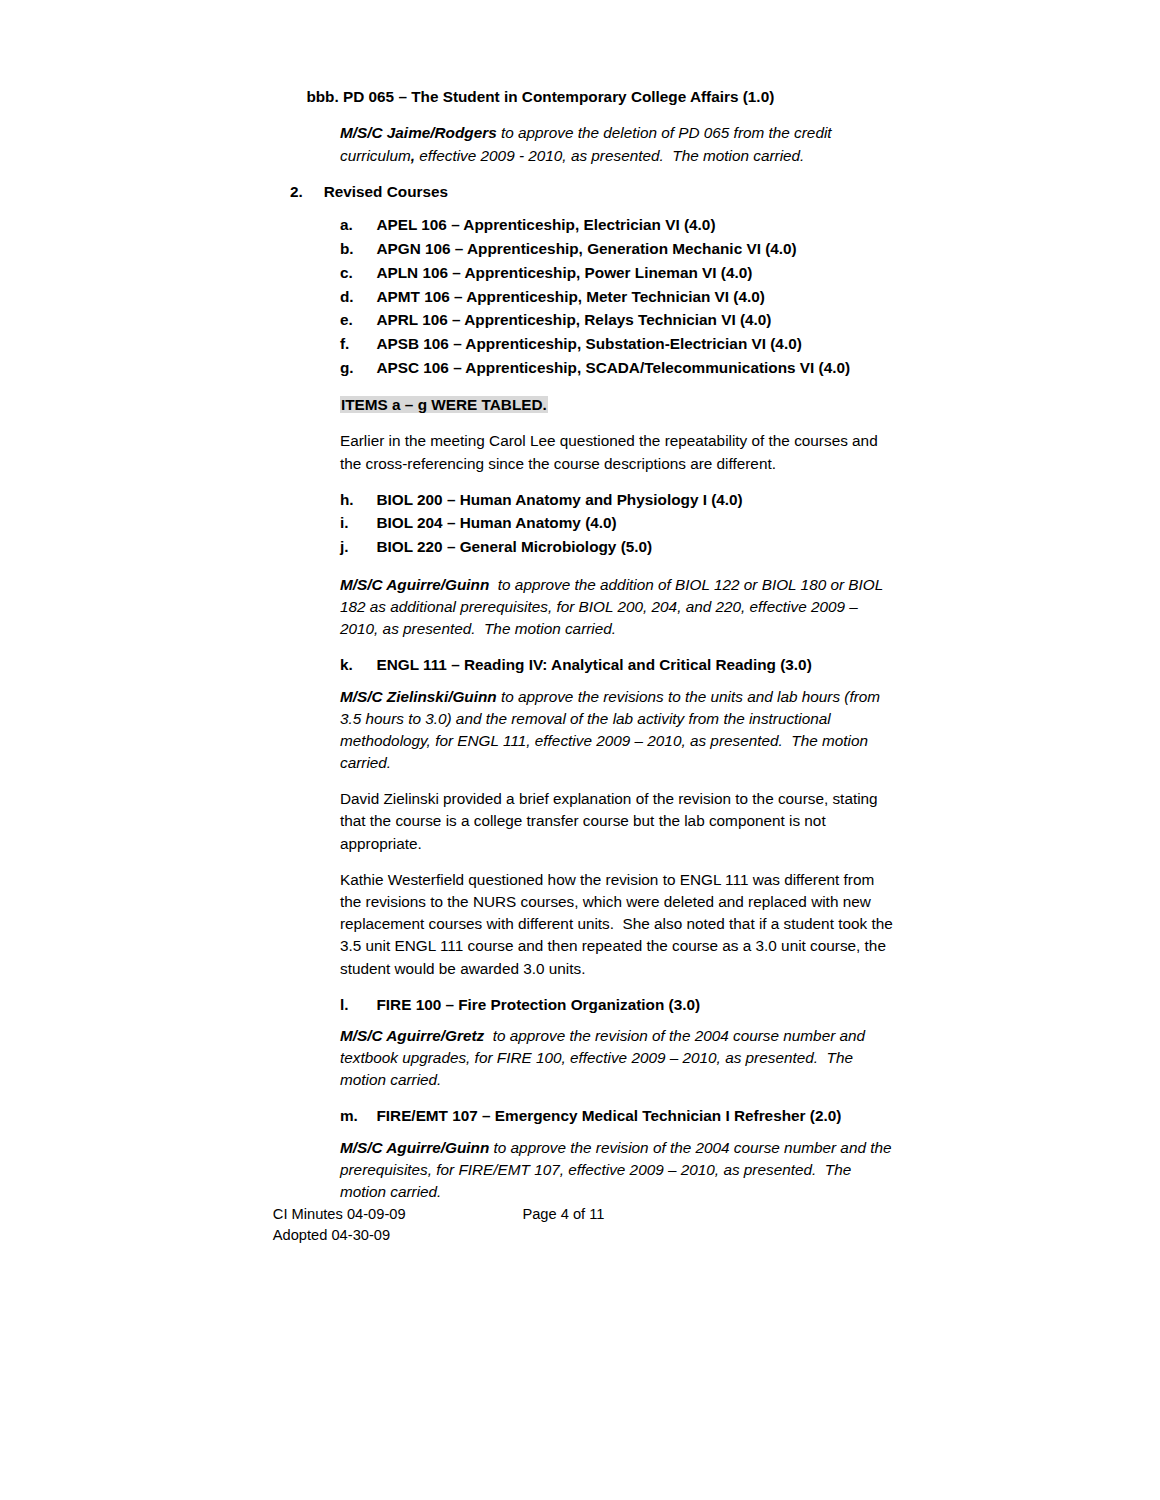bbb. PD 065 – The Student in Contemporary College Affairs (1.0)
M/S/C Jaime/Rodgers to approve the deletion of PD 065 from the credit curriculum, effective 2009 - 2010, as presented. The motion carried.
2.
Revised Courses
a.
APEL 106 – Apprenticeship, Electrician VI (4.0)
b.
APGN 106 – Apprenticeship, Generation Mechanic VI (4.0)
c.
APLN 106 – Apprenticeship, Power Lineman VI (4.0)
d.
APMT 106 – Apprenticeship, Meter Technician VI (4.0)
e.
APRL 106 – Apprenticeship, Relays Technician VI (4.0)
f.
APSB 106 – Apprenticeship, Substation-Electrician VI (4.0)
g.
APSC 106 – Apprenticeship, SCADA/Telecommunications VI (4.0)
ITEMS a – g WERE TABLED.
Earlier in the meeting Carol Lee questioned the repeatability of the courses and the cross-referencing since the course descriptions are different.
h.
BIOL 200 – Human Anatomy and Physiology I (4.0)
i.
BIOL 204 – Human Anatomy (4.0)
j.
BIOL 220 – General Microbiology (5.0)
M/S/C Aguirre/Guinn to approve the addition of BIOL 122 or BIOL 180 or BIOL 182 as additional prerequisites, for BIOL 200, 204, and 220, effective 2009 – 2010, as presented. The motion carried.
k.
ENGL 111 – Reading IV: Analytical and Critical Reading (3.0)
M/S/C Zielinski/Guinn to approve the revisions to the units and lab hours (from 3.5 hours to 3.0) and the removal of the lab activity from the instructional methodology, for ENGL 111, effective 2009 – 2010, as presented. The motion carried.
David Zielinski provided a brief explanation of the revision to the course, stating that the course is a college transfer course but the lab component is not appropriate.
Kathie Westerfield questioned how the revision to ENGL 111 was different from the revisions to the NURS courses, which were deleted and replaced with new replacement courses with different units. She also noted that if a student took the 3.5 unit ENGL 111 course and then repeated the course as a 3.0 unit course, the student would be awarded 3.0 units.
l.
FIRE 100 – Fire Protection Organization (3.0)
M/S/C Aguirre/Gretz to approve the revision of the 2004 course number and textbook upgrades, for FIRE 100, effective 2009 – 2010, as presented. The motion carried.
m.
FIRE/EMT 107 – Emergency Medical Technician I Refresher (2.0)
M/S/C Aguirre/Guinn to approve the revision of the 2004 course number and the prerequisites, for FIRE/EMT 107, effective 2009 – 2010, as presented. The motion carried.
CI Minutes 04-09-09
Page 4 of 11
Adopted 04-30-09